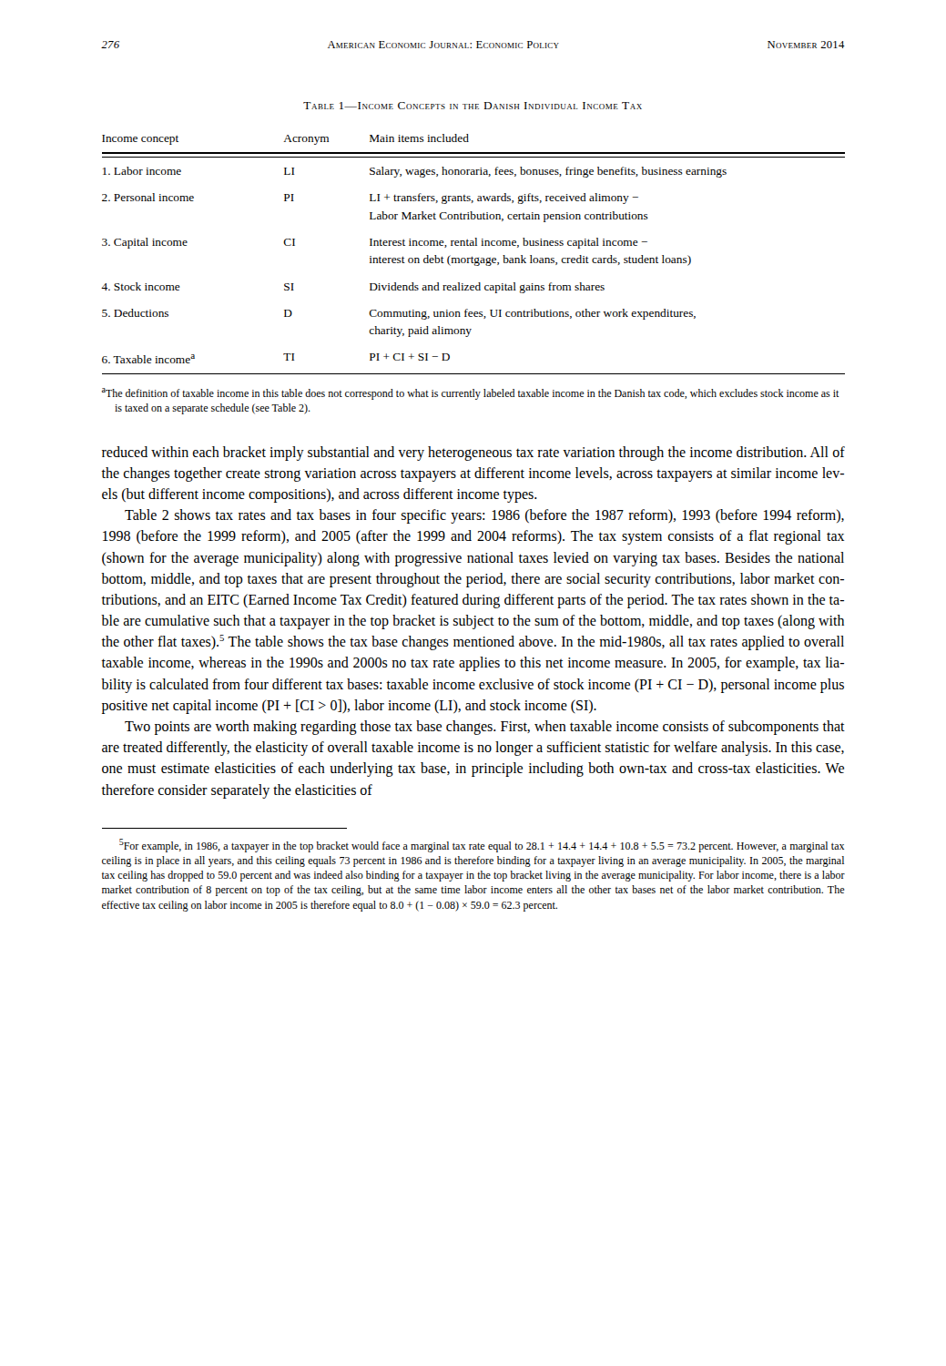276 American Economic Journal: Economic Policy November 2014
Table 1—Income Concepts in the Danish Individual Income Tax
| Income concept | Acronym | Main items included |
| --- | --- | --- |
| 1. Labor income | LI | Salary, wages, honoraria, fees, bonuses, fringe benefits, business earnings |
| 2. Personal income | PI | LI + transfers, grants, awards, gifts, received alimony − Labor Market Contribution, certain pension contributions |
| 3. Capital income | CI | Interest income, rental income, business capital income − interest on debt (mortgage, bank loans, credit cards, student loans) |
| 4. Stock income | SI | Dividends and realized capital gains from shares |
| 5. Deductions | D | Commuting, union fees, UI contributions, other work expenditures, charity, paid alimony |
| 6. Taxable income a | TI | PI + CI + SI − D |
aThe definition of taxable income in this table does not correspond to what is currently labeled taxable income in the Danish tax code, which excludes stock income as it is taxed on a separate schedule (see Table 2).
reduced within each bracket imply substantial and very heterogeneous tax rate variation through the income distribution. All of the changes together create strong variation across taxpayers at different income levels, across taxpayers at similar income levels (but different income compositions), and across different income types.
Table 2 shows tax rates and tax bases in four specific years: 1986 (before the 1987 reform), 1993 (before 1994 reform), 1998 (before the 1999 reform), and 2005 (after the 1999 and 2004 reforms). The tax system consists of a flat regional tax (shown for the average municipality) along with progressive national taxes levied on varying tax bases. Besides the national bottom, middle, and top taxes that are present throughout the period, there are social security contributions, labor market contributions, and an EITC (Earned Income Tax Credit) featured during different parts of the period. The tax rates shown in the table are cumulative such that a taxpayer in the top bracket is subject to the sum of the bottom, middle, and top taxes (along with the other flat taxes).5 The table shows the tax base changes mentioned above. In the mid-1980s, all tax rates applied to overall taxable income, whereas in the 1990s and 2000s no tax rate applies to this net income measure. In 2005, for example, tax liability is calculated from four different tax bases: taxable income exclusive of stock income (PI + CI − D), personal income plus positive net capital income (PI + [CI > 0]), labor income (LI), and stock income (SI).
Two points are worth making regarding those tax base changes. First, when taxable income consists of subcomponents that are treated differently, the elasticity of overall taxable income is no longer a sufficient statistic for welfare analysis. In this case, one must estimate elasticities of each underlying tax base, in principle including both own-tax and cross-tax elasticities. We therefore consider separately the elasticities of
5For example, in 1986, a taxpayer in the top bracket would face a marginal tax rate equal to 28.1 + 14.4 + 14.4 + 10.8 + 5.5 = 73.2 percent. However, a marginal tax ceiling is in place in all years, and this ceiling equals 73 percent in 1986 and is therefore binding for a taxpayer living in an average municipality. In 2005, the marginal tax ceiling has dropped to 59.0 percent and was indeed also binding for a taxpayer in the top bracket living in the average municipality. For labor income, there is a labor market contribution of 8 percent on top of the tax ceiling, but at the same time labor income enters all the other tax bases net of the labor market contribution. The effective tax ceiling on labor income in 2005 is therefore equal to 8.0 + (1 − 0.08) × 59.0 = 62.3 percent.